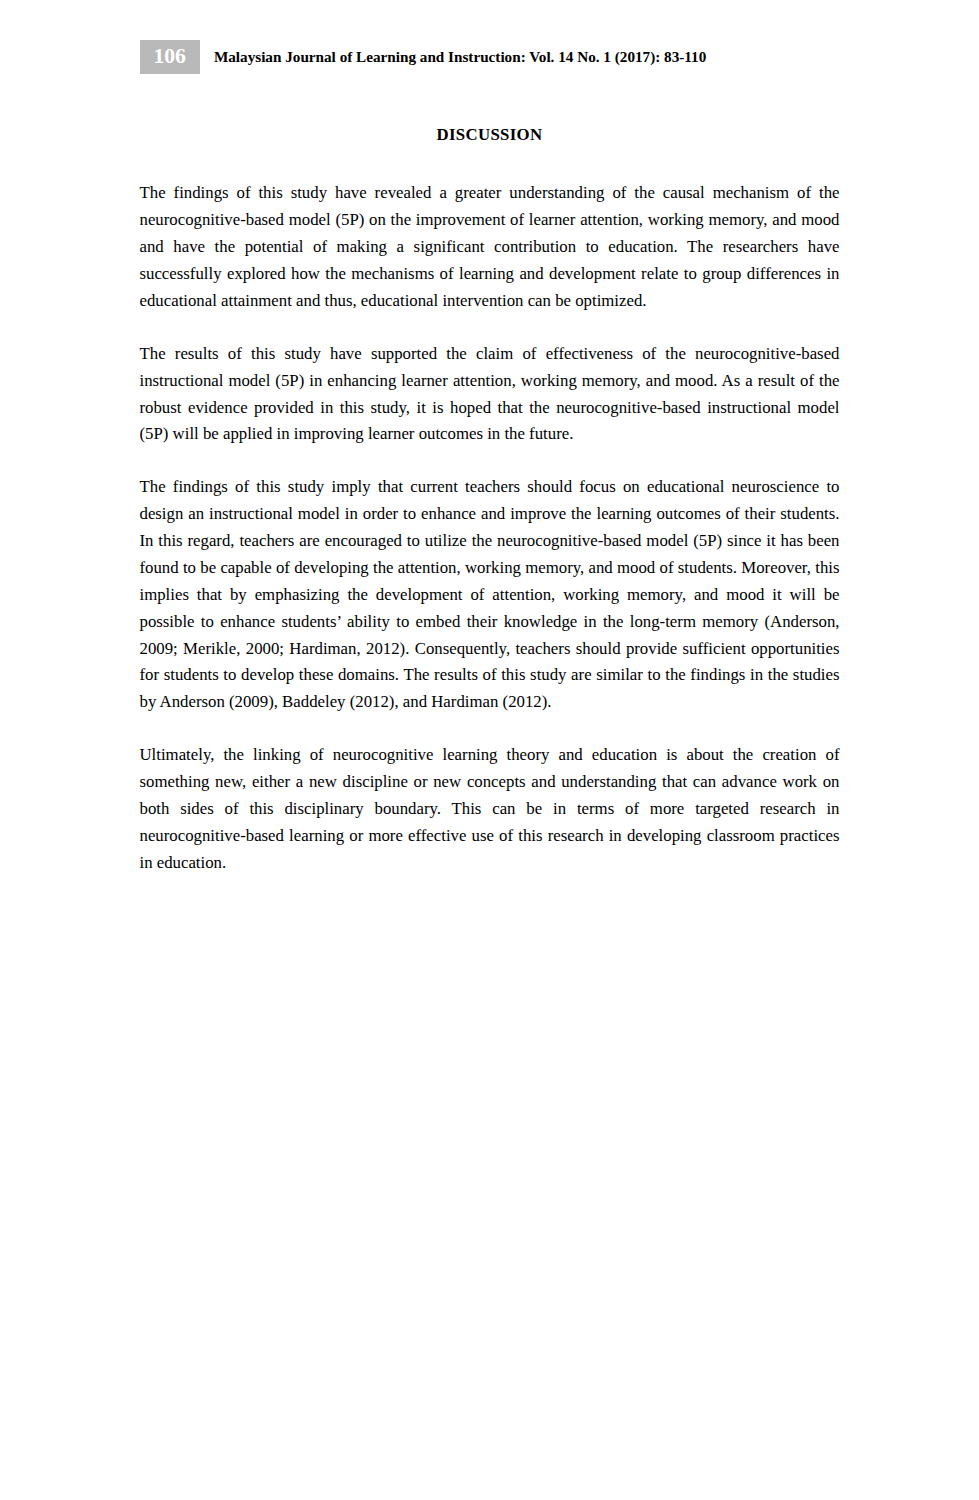106 Malaysian Journal of Learning and Instruction: Vol. 14 No. 1 (2017): 83-110
DISCUSSION
The findings of this study have revealed a greater understanding of the causal mechanism of the neurocognitive-based model (5P) on the improvement of learner attention, working memory, and mood and have the potential of making a significant contribution to education. The researchers have successfully explored how the mechanisms of learning and development relate to group differences in educational attainment and thus, educational intervention can be optimized.
The results of this study have supported the claim of effectiveness of the neurocognitive-based instructional model (5P) in enhancing learner attention, working memory, and mood. As a result of the robust evidence provided in this study, it is hoped that the neurocognitive-based instructional model (5P) will be applied in improving learner outcomes in the future.
The findings of this study imply that current teachers should focus on educational neuroscience to design an instructional model in order to enhance and improve the learning outcomes of their students. In this regard, teachers are encouraged to utilize the neurocognitive-based model (5P) since it has been found to be capable of developing the attention, working memory, and mood of students. Moreover, this implies that by emphasizing the development of attention, working memory, and mood it will be possible to enhance students’ ability to embed their knowledge in the long-term memory (Anderson, 2009; Merikle, 2000; Hardiman, 2012). Consequently, teachers should provide sufficient opportunities for students to develop these domains. The results of this study are similar to the findings in the studies by Anderson (2009), Baddeley (2012), and Hardiman (2012).
Ultimately, the linking of neurocognitive learning theory and education is about the creation of something new, either a new discipline or new concepts and understanding that can advance work on both sides of this disciplinary boundary. This can be in terms of more targeted research in neurocognitive-based learning or more effective use of this research in developing classroom practices in education.